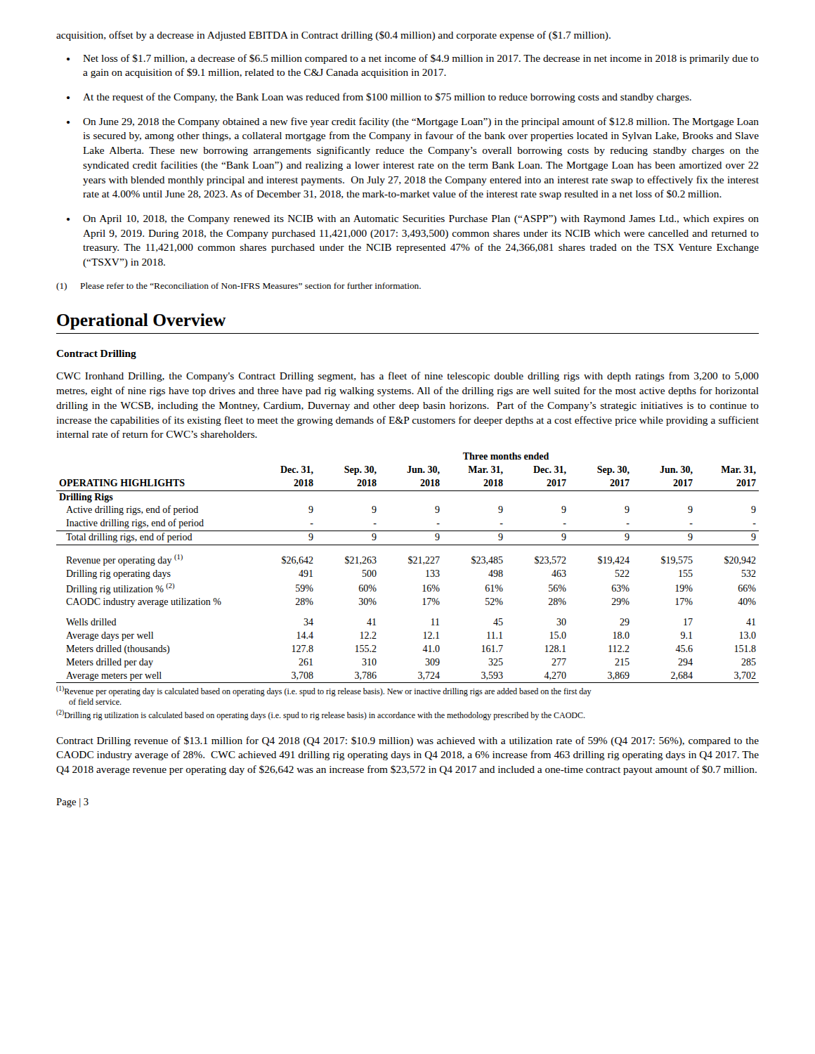acquisition, offset by a decrease in Adjusted EBITDA in Contract drilling ($0.4 million) and corporate expense of ($1.7 million).
Net loss of $1.7 million, a decrease of $6.5 million compared to a net income of $4.9 million in 2017. The decrease in net income in 2018 is primarily due to a gain on acquisition of $9.1 million, related to the C&J Canada acquisition in 2017.
At the request of the Company, the Bank Loan was reduced from $100 million to $75 million to reduce borrowing costs and standby charges.
On June 29, 2018 the Company obtained a new five year credit facility (the “Mortgage Loan”) in the principal amount of $12.8 million. The Mortgage Loan is secured by, among other things, a collateral mortgage from the Company in favour of the bank over properties located in Sylvan Lake, Brooks and Slave Lake Alberta. These new borrowing arrangements significantly reduce the Company’s overall borrowing costs by reducing standby charges on the syndicated credit facilities (the “Bank Loan”) and realizing a lower interest rate on the term Bank Loan. The Mortgage Loan has been amortized over 22 years with blended monthly principal and interest payments. On July 27, 2018 the Company entered into an interest rate swap to effectively fix the interest rate at 4.00% until June 28, 2023. As of December 31, 2018, the mark-to-market value of the interest rate swap resulted in a net loss of $0.2 million.
On April 10, 2018, the Company renewed its NCIB with an Automatic Securities Purchase Plan (“ASPP”) with Raymond James Ltd., which expires on April 9, 2019. During 2018, the Company purchased 11,421,000 (2017: 3,493,500) common shares under its NCIB which were cancelled and returned to treasury. The 11,421,000 common shares purchased under the NCIB represented 47% of the 24,366,081 shares traded on the TSX Venture Exchange (“TSXV”) in 2018.
(1) Please refer to the “Reconciliation of Non-IFRS Measures” section for further information.
Operational Overview
Contract Drilling
CWC Ironhand Drilling, the Company's Contract Drilling segment, has a fleet of nine telescopic double drilling rigs with depth ratings from 3,200 to 5,000 metres, eight of nine rigs have top drives and three have pad rig walking systems. All of the drilling rigs are well suited for the most active depths for horizontal drilling in the WCSB, including the Montney, Cardium, Duvernay and other deep basin horizons. Part of the Company’s strategic initiatives is to continue to increase the capabilities of its existing fleet to meet the growing demands of E&P customers for deeper depths at a cost effective price while providing a sufficient internal rate of return for CWC’s shareholders.
| | Three months ended |
| | Dec. 31, | Sep. 30, | Jun. 30, | Mar. 31, | Dec. 31, | Sep. 30, | Jun. 30, | Mar. 31, |
| OPERATING HIGHLIGHTS | 2018 | 2018 | 2018 | 2018 | 2017 | 2017 | 2017 | 2017 |
| Drilling Rigs | | | | | | | | |
| Active drilling rigs, end of period | 9 | 9 | 9 | 9 | 9 | 9 | 9 | 9 |
| Inactive drilling rigs, end of period | - | - | - | - | - | - | - | - |
| Total drilling rigs, end of period | 9 | 9 | 9 | 9 | 9 | 9 | 9 | 9 |
| Revenue per operating day (1) | $26,642 | $21,263 | $21,227 | $23,485 | $23,572 | $19,424 | $19,575 | $20,942 |
| Drilling rig operating days | 491 | 500 | 133 | 498 | 463 | 522 | 155 | 532 |
| Drilling rig utilization % (2) | 59% | 60% | 16% | 61% | 56% | 63% | 19% | 66% |
| CAODC industry average utilization % | 28% | 30% | 17% | 52% | 28% | 29% | 17% | 40% |
| Wells drilled | 34 | 41 | 11 | 45 | 30 | 29 | 17 | 41 |
| Average days per well | 14.4 | 12.2 | 12.1 | 11.1 | 15.0 | 18.0 | 9.1 | 13.0 |
| Meters drilled (thousands) | 127.8 | 155.2 | 41.0 | 161.7 | 128.1 | 112.2 | 45.6 | 151.8 |
| Meters drilled per day | 261 | 310 | 309 | 325 | 277 | 215 | 294 | 285 |
| Average meters per well | 3,708 | 3,786 | 3,724 | 3,593 | 4,270 | 3,869 | 2,684 | 3,702 |
(1) Revenue per operating day is calculated based on operating days (i.e. spud to rig release basis). New or inactive drilling rigs are added based on the first day of field service.
(2) Drilling rig utilization is calculated based on operating days (i.e. spud to rig release basis) in accordance with the methodology prescribed by the CAODC.
Contract Drilling revenue of $13.1 million for Q4 2018 (Q4 2017: $10.9 million) was achieved with a utilization rate of 59% (Q4 2017: 56%), compared to the CAODC industry average of 28%. CWC achieved 491 drilling rig operating days in Q4 2018, a 6% increase from 463 drilling rig operating days in Q4 2017. The Q4 2018 average revenue per operating day of $26,642 was an increase from $23,572 in Q4 2017 and included a one-time contract payout amount of $0.7 million.
Page | 3